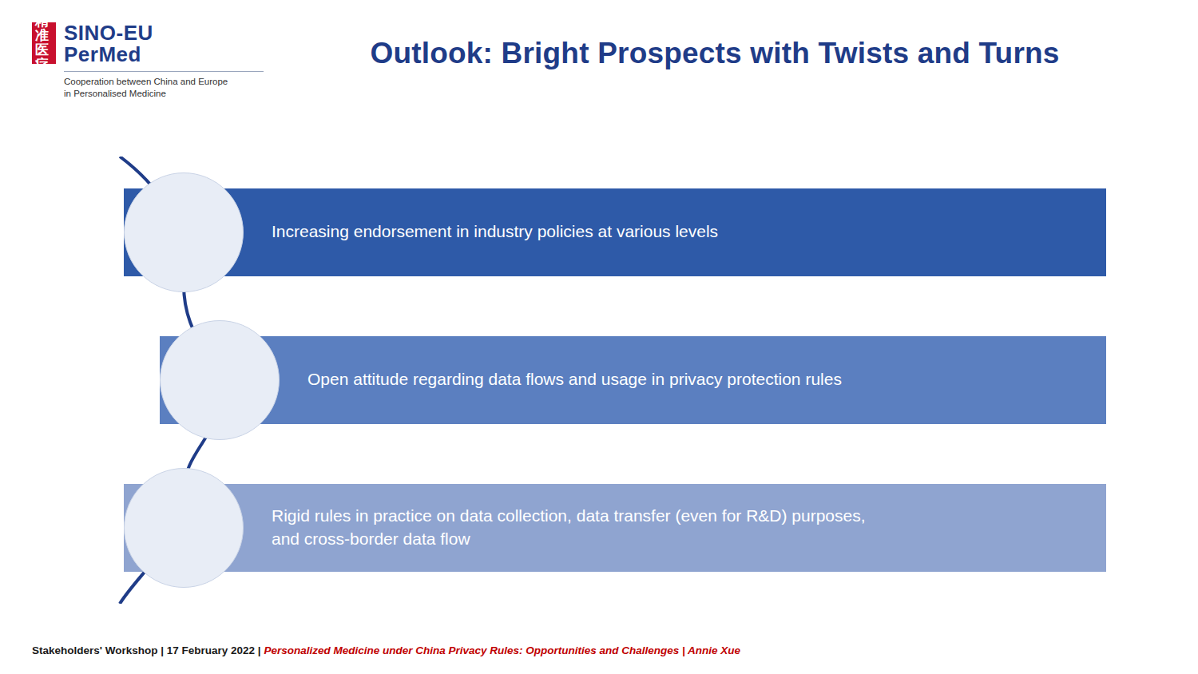精准
医疗
SINO-EUPerMed
Cooperation between China and Europe
in Personalised Medicine
Outlook: Bright Prospects with Twists and Turns
Increasing endorsement in industry policies at various levels
Open attitude regarding data flows and usage in privacy protection rules
Rigid rules in practice on data collection, data transfer (even for R&D) purposes,
and cross-border data flow
Stakeholders' Workshop | 17 February 2022 | Personalized Medicine under China Privacy Rules: Opportunities and Challenges | Annie Xue